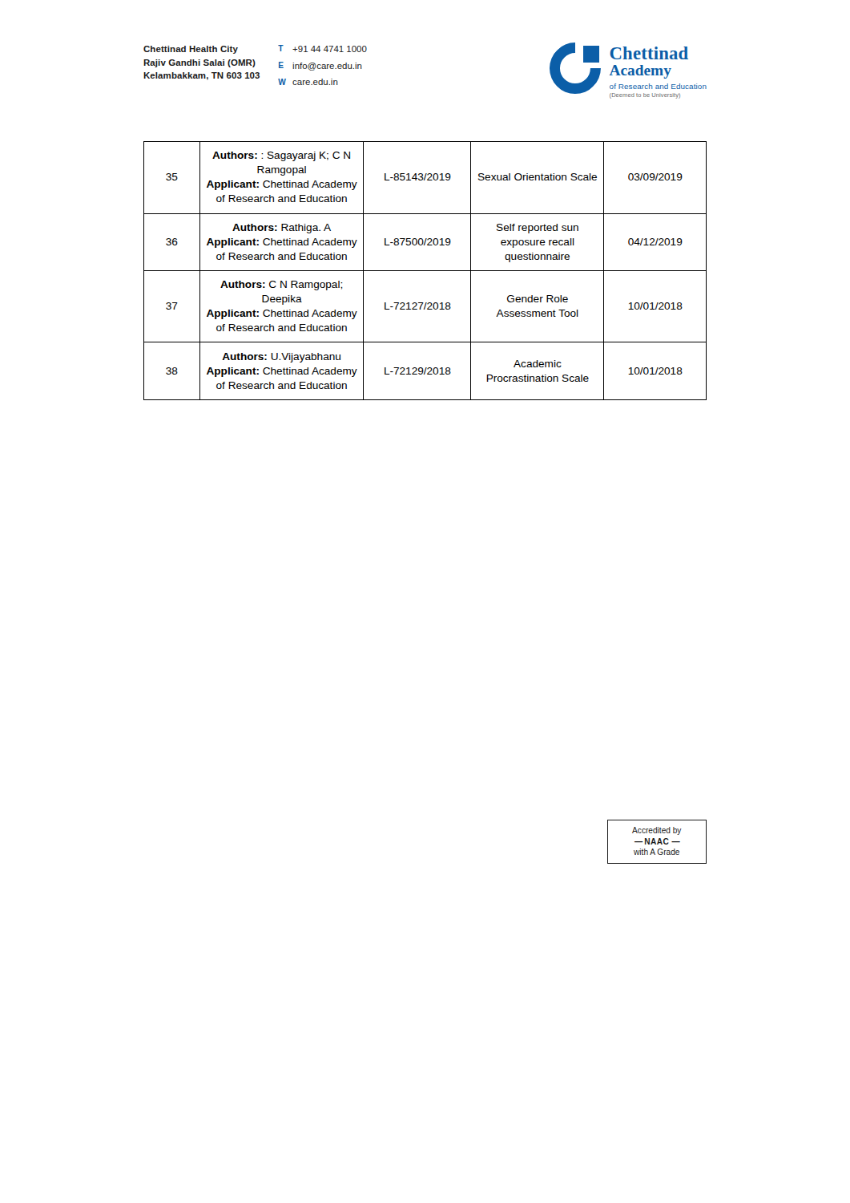Chettinad Health City
Rajiv Gandhi Salai (OMR)
Kelambakkam, TN 603 103
T
+91 44 4741 1000
E
info@care.edu.in
W
care.edu.in
Chettinad
Academy
of Research and Education
(Deemed to be University)
| 35 | Authors: : Sagayaraj K; C N Ramgopal Applicant: Chettinad Academy of Research and Education | L-85143/2019 | Sexual Orientation Scale | 03/09/2019 |
| 36 | Authors: Rathiga. A Applicant: Chettinad Academy of Research and Education | L-87500/2019 | Self reported sun exposure recall questionnaire | 04/12/2019 |
| 37 | Authors: C N Ramgopal; Deepika Applicant: Chettinad Academy of Research and Education | L-72127/2018 | Gender Role Assessment Tool | 10/01/2018 |
| 38 | Authors: U.Vijayabhanu Applicant: Chettinad Academy of Research and Education | L-72129/2018 | Academic Procrastination Scale | 10/01/2018 |
Accredited by
— NAAC —
with A Grade